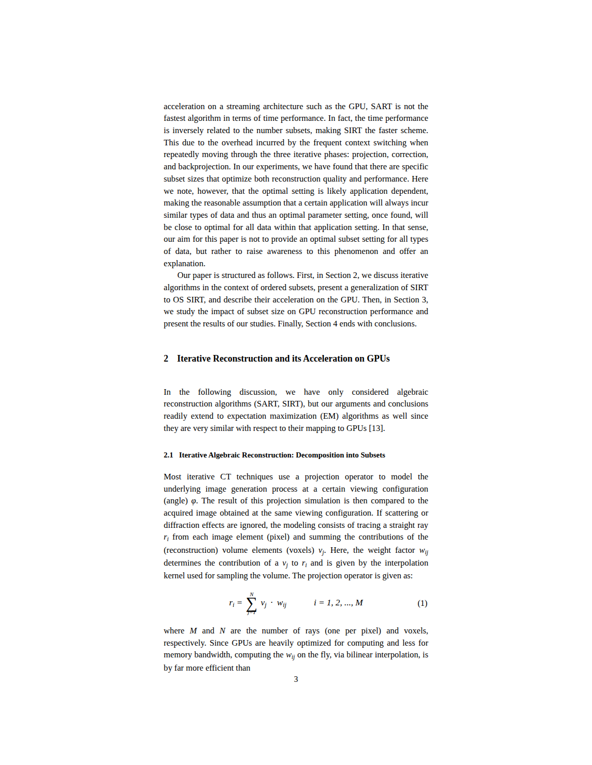acceleration on a streaming architecture such as the GPU, SART is not the fastest algorithm in terms of time performance. In fact, the time performance is inversely related to the number subsets, making SIRT the faster scheme. This due to the overhead incurred by the frequent context switching when repeatedly moving through the three iterative phases: projection, correction, and backprojection. In our experiments, we have found that there are specific subset sizes that optimize both reconstruction quality and performance. Here we note, however, that the optimal setting is likely application dependent, making the reasonable assumption that a certain application will always incur similar types of data and thus an optimal parameter setting, once found, will be close to optimal for all data within that application setting. In that sense, our aim for this paper is not to provide an optimal subset setting for all types of data, but rather to raise awareness to this phenomenon and offer an explanation.
Our paper is structured as follows. First, in Section 2, we discuss iterative algorithms in the context of ordered subsets, present a generalization of SIRT to OS SIRT, and describe their acceleration on the GPU. Then, in Section 3, we study the impact of subset size on GPU reconstruction performance and present the results of our studies. Finally, Section 4 ends with conclusions.
2 Iterative Reconstruction and its Acceleration on GPUs
In the following discussion, we have only considered algebraic reconstruction algorithms (SART, SIRT), but our arguments and conclusions readily extend to expectation maximization (EM) algorithms as well since they are very similar with respect to their mapping to GPUs [13].
2.1 Iterative Algebraic Reconstruction: Decomposition into Subsets
Most iterative CT techniques use a projection operator to model the underlying image generation process at a certain viewing configuration (angle) φ. The result of this projection simulation is then compared to the acquired image obtained at the same viewing configuration. If scattering or diffraction effects are ignored, the modeling consists of tracing a straight ray ri from each image element (pixel) and summing the contributions of the (reconstruction) volume elements (voxels) vj. Here, the weight factor wij determines the contribution of a vj to ri and is given by the interpolation kernel used for sampling the volume. The projection operator is given as:
ri = N ∑ j=1 vj · wij i = 1, 2, ..., M (1)
where M and N are the number of rays (one per pixel) and voxels, respectively. Since GPUs are heavily optimized for computing and less for memory bandwidth, computing the wij on the fly, via bilinear interpolation, is by far more efficient than
3